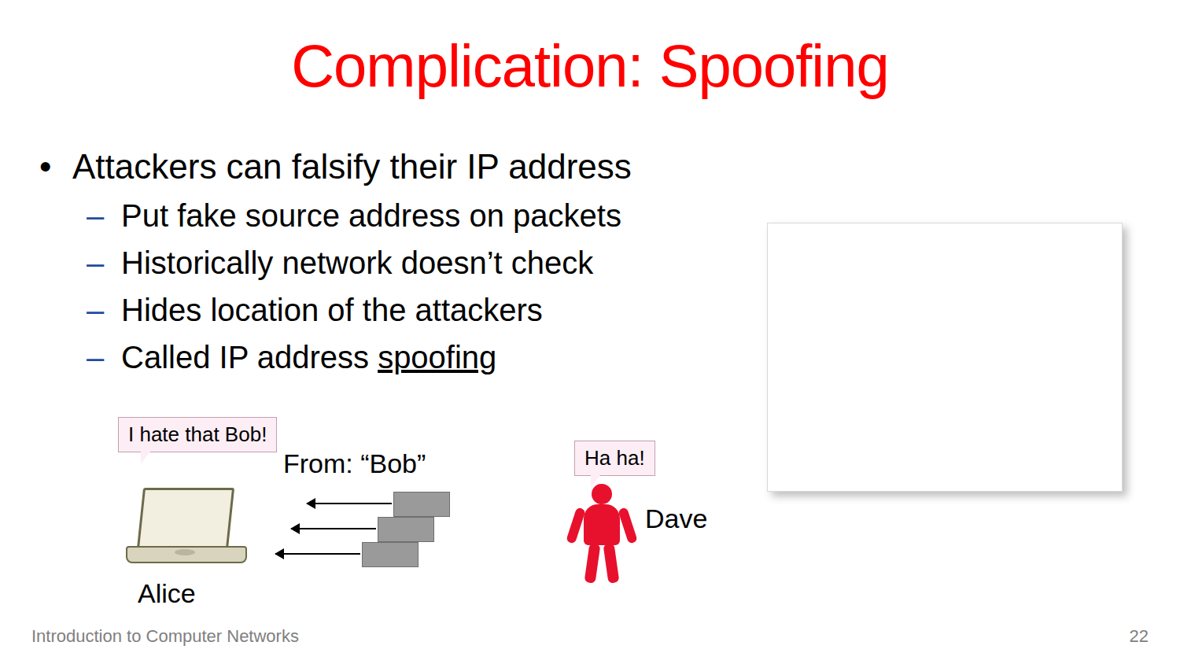Complication: Spoofing
Attackers can falsify their IP address
Put fake source address on packets
Historically network doesn’t check
Hides location of the attackers
Called IP address spoofing
I hate that Bob!
Ha ha!
Alice
From: “Bob”
Dave
Introduction to Computer Networks
22